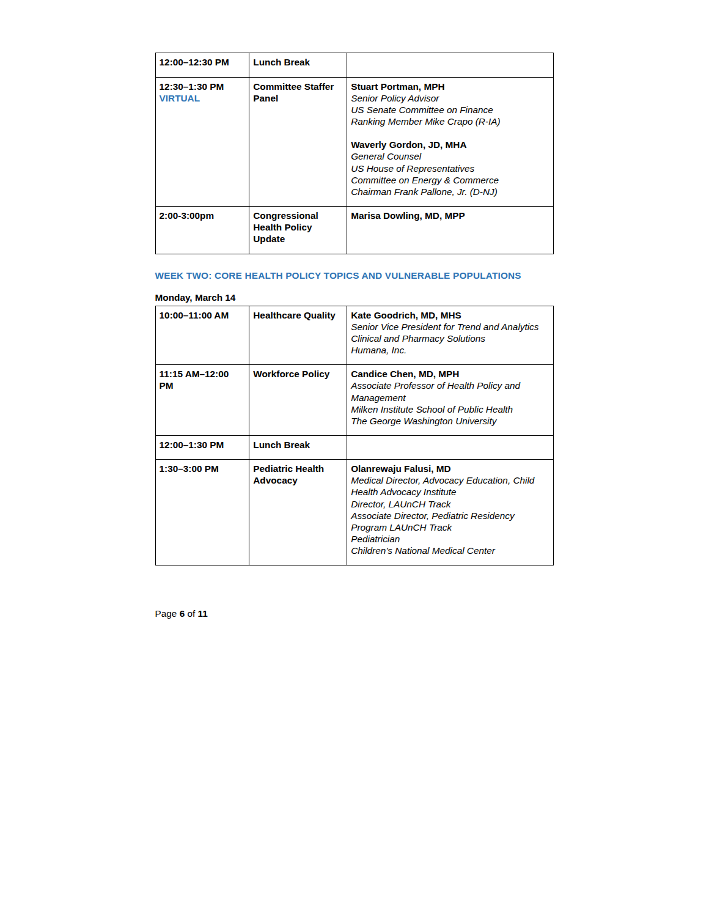| 12:00–12:30 PM | Lunch Break | |
| 12:30–1:30 PM VIRTUAL | Committee Staffer Panel | Stuart Portman, MPH Senior Policy Advisor US Senate Committee on Finance Ranking Member Mike Crapo (R-IA) Waverly Gordon, JD, MHA General Counsel US House of Representatives Committee on Energy & Commerce Chairman Frank Pallone, Jr. (D-NJ) |
| 2:00-3:00pm | Congressional Health Policy Update | Marisa Dowling, MD, MPP |
WEEK TWO: CORE HEALTH POLICY TOPICS AND VULNERABLE POPULATIONS
Monday, March 14
| 10:00–11:00 AM | Healthcare Quality | Kate Goodrich, MD, MHS Senior Vice President for Trend and Analytics Clinical and Pharmacy Solutions Humana, Inc. |
| 11:15 AM–12:00 PM | Workforce Policy | Candice Chen, MD, MPH Associate Professor of Health Policy and Management Milken Institute School of Public Health The George Washington University |
| 12:00–1:30 PM | Lunch Break | |
| 1:30–3:00 PM | Pediatric Health Advocacy | Olanrewaju Falusi, MD Medical Director, Advocacy Education, Child Health Advocacy Institute Director, LAUnCH Track Associate Director, Pediatric Residency Program LAUnCH Track Pediatrician Children’s National Medical Center |
Page 6 of 11